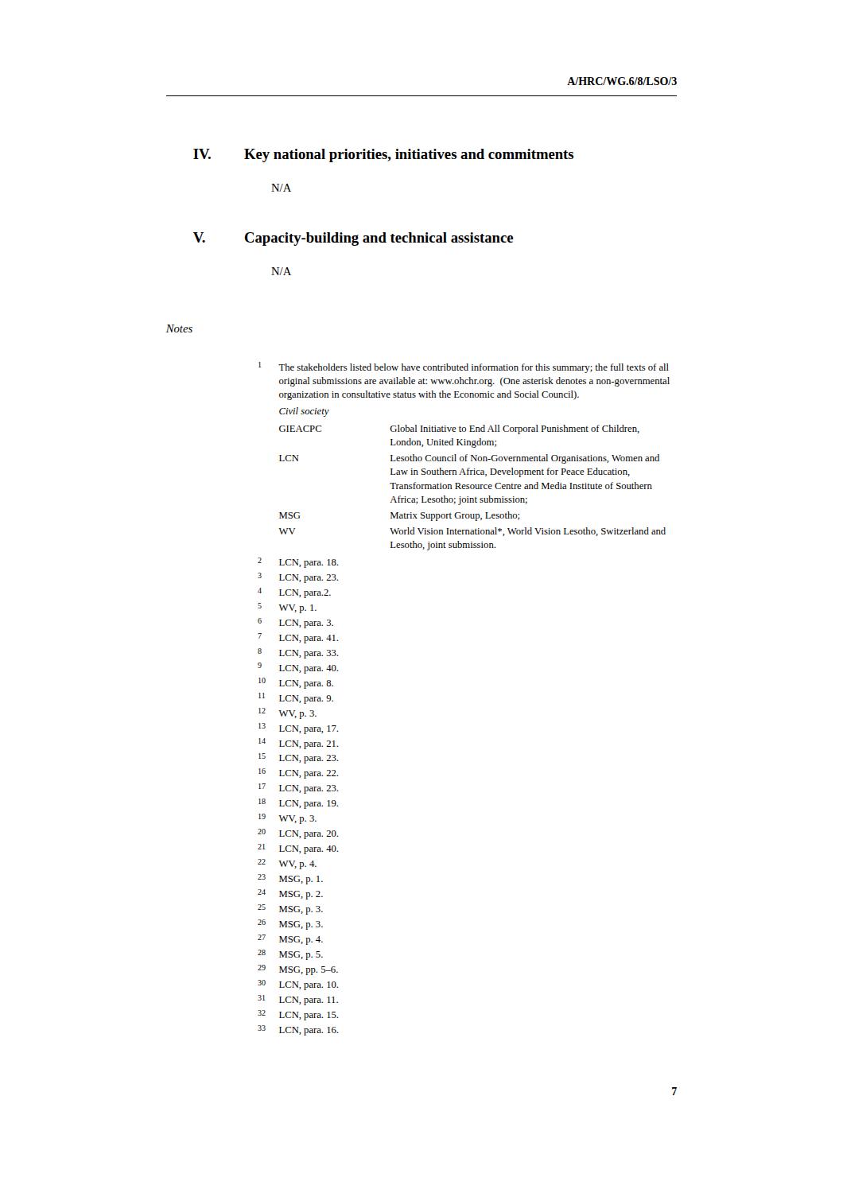A/HRC/WG.6/8/LSO/3
IV. Key national priorities, initiatives and commitments
N/A
V. Capacity-building and technical assistance
N/A
Notes
The stakeholders listed below have contributed information for this summary; the full texts of all original submissions are available at: www.ohchr.org. (One asterisk denotes a non-governmental organization in consultative status with the Economic and Social Council).
Civil society
| GIEACPC | Global Initiative to End All Corporal Punishment of Children, London, United Kingdom; |
| LCN | Lesotho Council of Non-Governmental Organisations, Women and Law in Southern Africa, Development for Peace Education, Transformation Resource Centre and Media Institute of Southern Africa; Lesotho; joint submission; |
| MSG | Matrix Support Group, Lesotho; |
| WV | World Vision International*, World Vision Lesotho, Switzerland and Lesotho, joint submission. |
LCN, para. 18.
LCN, para. 23.
LCN, para.2.
WV, p. 1.
LCN, para. 3.
LCN, para. 41.
LCN, para. 33.
LCN, para. 40.
LCN, para. 8.
LCN, para. 9.
WV, p. 3.
LCN, para, 17.
LCN, para. 21.
LCN, para. 23.
LCN, para. 22.
LCN, para. 23.
LCN, para. 19.
WV, p. 3.
LCN, para. 20.
LCN, para. 40.
WV, p. 4.
MSG, p. 1.
MSG, p. 2.
MSG, p. 3.
MSG, p. 3.
MSG, p. 4.
MSG, p. 5.
MSG, pp. 5–6.
LCN, para. 10.
LCN, para. 11.
LCN, para. 15.
LCN, para. 16.
7